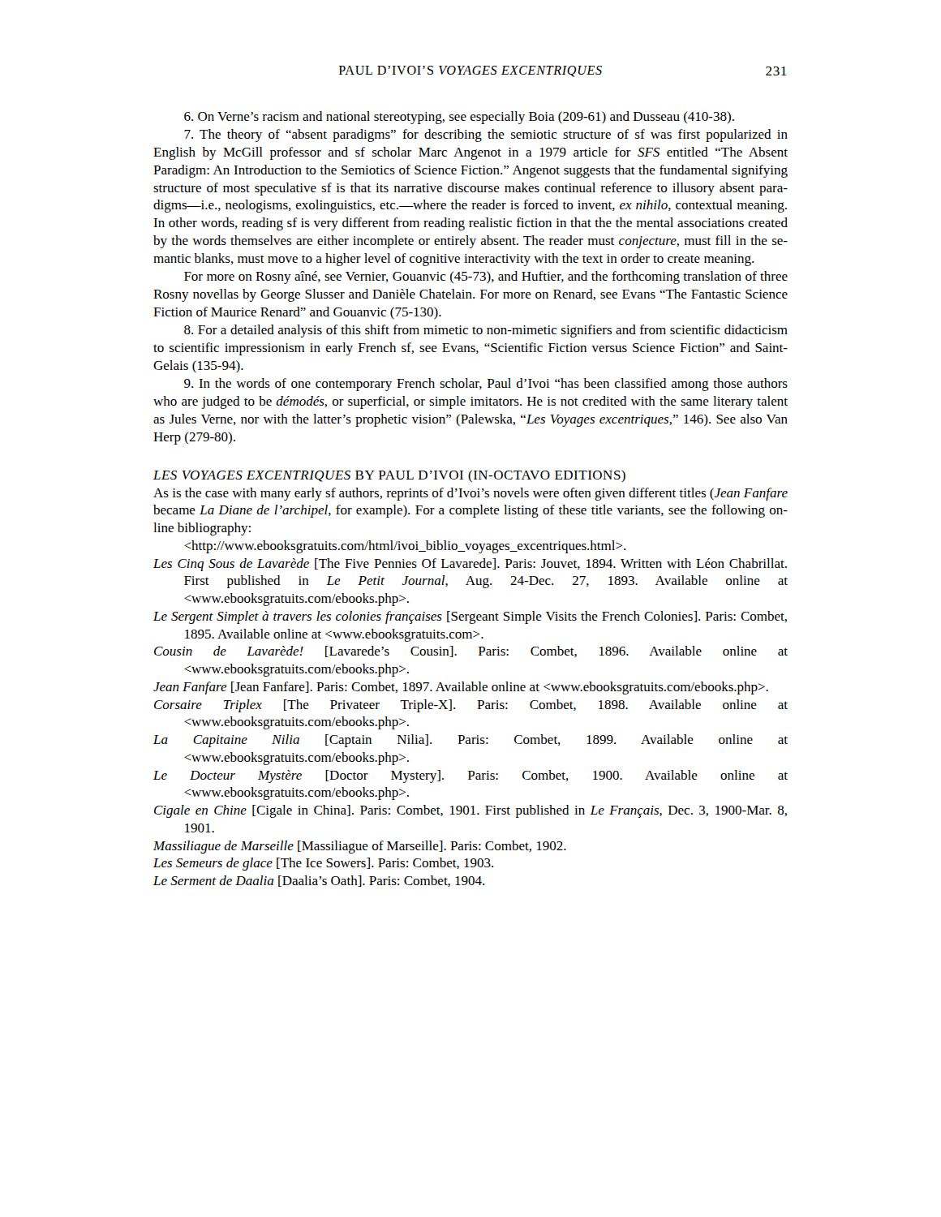Paul d’Ivoi’s Voyages Excentriques 231
6. On Verne’s racism and national stereotyping, see especially Boia (209-61) and Dusseau (410-38).
7. The theory of “absent paradigms” for describing the semiotic structure of sf was first popularized in English by McGill professor and sf scholar Marc Angenot in a 1979 article for SFS entitled “The Absent Paradigm: An Introduction to the Semiotics of Science Fiction.” Angenot suggests that the fundamental signifying structure of most speculative sf is that its narrative discourse makes continual reference to illusory absent paradigms—i.e., neologisms, exolinguistics, etc.—where the reader is forced to invent, ex nihilo, contextual meaning. In other words, reading sf is very different from reading realistic fiction in that the the mental associations created by the words themselves are either incomplete or entirely absent. The reader must conjecture, must fill in the semantic blanks, must move to a higher level of cognitive interactivity with the text in order to create meaning.
For more on Rosny aîné, see Vernier, Gouanvic (45-73), and Huftier, and the forthcoming translation of three Rosny novellas by George Slusser and Danièle Chatelain. For more on Renard, see Evans “The Fantastic Science Fiction of Maurice Renard” and Gouanvic (75-130).
8. For a detailed analysis of this shift from mimetic to non-mimetic signifiers and from scientific didacticism to scientific impressionism in early French sf, see Evans, “Scientific Fiction versus Science Fiction” and Saint-Gelais (135-94).
9. In the words of one contemporary French scholar, Paul d’Ivoi “has been classified among those authors who are judged to be démodés, or superficial, or simple imitators. He is not credited with the same literary talent as Jules Verne, nor with the latter’s prophetic vision” (Palewska, “Les Voyages excentriques,” 146). See also Van Herp (279-80).
Les Voyages Excentriques by Paul d’Ivoi (in-octavo editions)
As is the case with many early sf authors, reprints of d’Ivoi’s novels were often given different titles (Jean Fanfare became La Diane de l’archipel, for example). For a complete listing of these title variants, see the following online bibliography:
<http://www.ebooksgratuits.com/html/ivoi_biblio_voyages_excentriques.html>.
Les Cinq Sous de Lavarède [The Five Pennies Of Lavarede]. Paris: Jouvet, 1894. Written with Léon Chabrillat. First published in Le Petit Journal, Aug. 24-Dec. 27, 1893. Available online at <www.ebooksgratuits.com/ebooks.php>.
Le Sergent Simplet à travers les colonies françaises [Sergeant Simple Visits the French Colonies]. Paris: Combet, 1895. Available online at <www.ebooksgratuits.com>.
Cousin de Lavarède! [Lavarede’s Cousin]. Paris: Combet, 1896. Available online at <www.ebooksgratuits.com/ebooks.php>.
Jean Fanfare [Jean Fanfare]. Paris: Combet, 1897. Available online at <www.ebooksgratuits.com/ebooks.php>.
Corsaire Triplex [The Privateer Triple-X]. Paris: Combet, 1898. Available online at <www.ebooksgratuits.com/ebooks.php>.
La Capitaine Nilia [Captain Nilia]. Paris: Combet, 1899. Available online at <www.ebooksgratuits.com/ebooks.php>.
Le Docteur Mystère [Doctor Mystery]. Paris: Combet, 1900. Available online at <www.ebooksgratuits.com/ebooks.php>.
Cigale en Chine [Cigale in China]. Paris: Combet, 1901. First published in Le Français, Dec. 3, 1900-Mar. 8, 1901.
Massiliague de Marseille [Massiliague of Marseille]. Paris: Combet, 1902.
Les Semeurs de glace [The Ice Sowers]. Paris: Combet, 1903.
Le Serment de Daalia [Daalia’s Oath]. Paris: Combet, 1904.